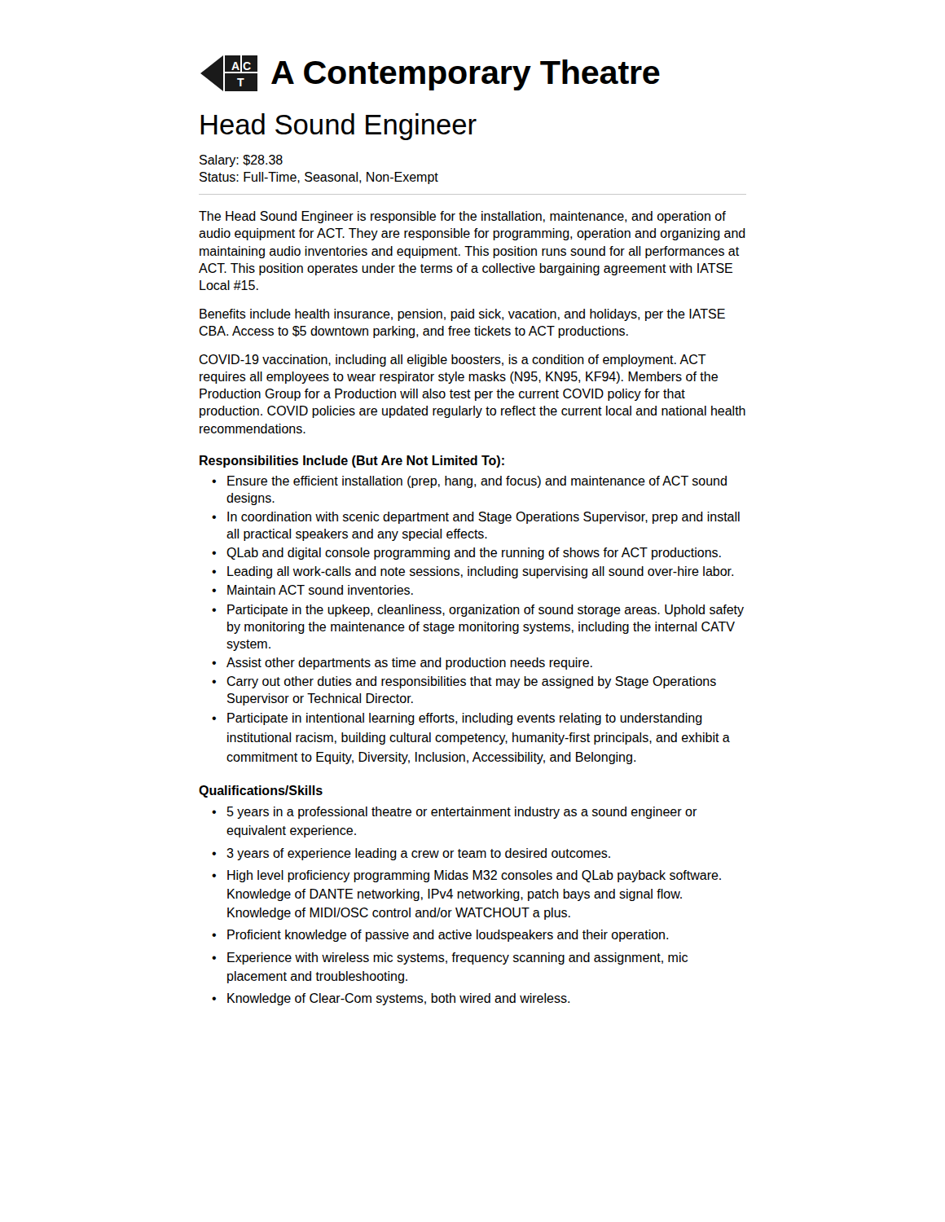A C T
A Contemporary Theatre
Head Sound Engineer
Salary: $28.38
Status: Full-Time, Seasonal, Non-Exempt
The Head Sound Engineer is responsible for the installation, maintenance, and operation of audio equipment for ACT. They are responsible for programming, operation and organizing and maintaining audio inventories and equipment. This position runs sound for all performances at ACT. This position operates under the terms of a collective bargaining agreement with IATSE Local #15.
Benefits include health insurance, pension, paid sick, vacation, and holidays, per the IATSE CBA. Access to $5 downtown parking, and free tickets to ACT productions.
COVID-19 vaccination, including all eligible boosters, is a condition of employment. ACT requires all employees to wear respirator style masks (N95, KN95, KF94). Members of the Production Group for a Production will also test per the current COVID policy for that production. COVID policies are updated regularly to reflect the current local and national health recommendations.
Responsibilities Include (But Are Not Limited To):
Ensure the efficient installation (prep, hang, and focus) and maintenance of ACT sound designs.
In coordination with scenic department and Stage Operations Supervisor, prep and install all practical speakers and any special effects.
QLab and digital console programming and the running of shows for ACT productions.
Leading all work-calls and note sessions, including supervising all sound over-hire labor.
Maintain ACT sound inventories.
Participate in the upkeep, cleanliness, organization of sound storage areas. Uphold safety by monitoring the maintenance of stage monitoring systems, including the internal CATV system.
Assist other departments as time and production needs require.
Carry out other duties and responsibilities that may be assigned by Stage Operations Supervisor or Technical Director.
Participate in intentional learning efforts, including events relating to understanding institutional racism, building cultural competency, humanity-first principals, and exhibit a commitment to Equity, Diversity, Inclusion, Accessibility, and Belonging.
Qualifications/Skills
5 years in a professional theatre or entertainment industry as a sound engineer or equivalent experience.
3 years of experience leading a crew or team to desired outcomes.
High level proficiency programming Midas M32 consoles and QLab payback software. Knowledge of DANTE networking, IPv4 networking, patch bays and signal flow. Knowledge of MIDI/OSC control and/or WATCHOUT a plus.
Proficient knowledge of passive and active loudspeakers and their operation.
Experience with wireless mic systems, frequency scanning and assignment, mic placement and troubleshooting.
Knowledge of Clear-Com systems, both wired and wireless.